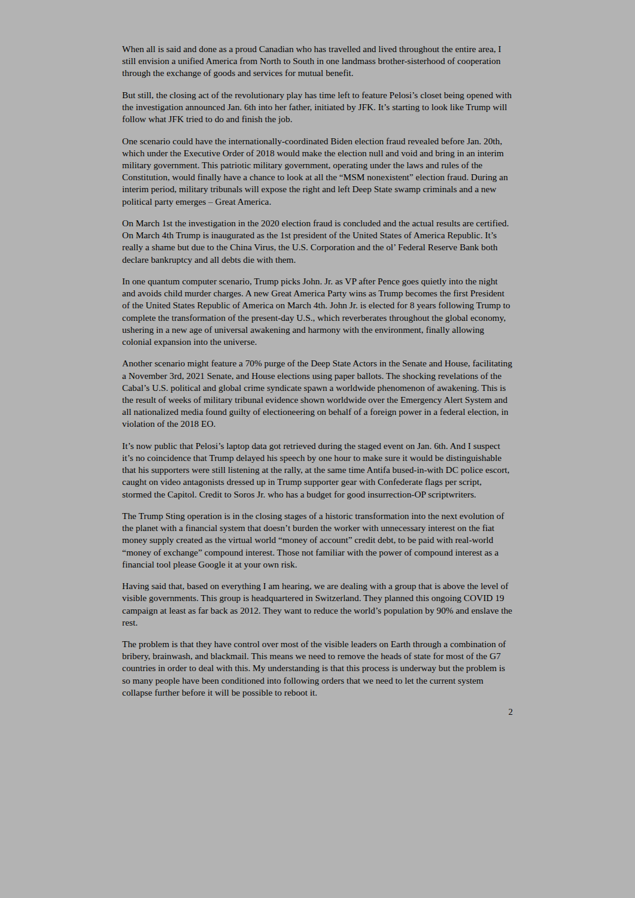When all is said and done as a proud Canadian who has travelled and lived throughout the entire area, I still envision a unified America from North to South in one landmass brother-sisterhood of cooperation through the exchange of goods and services for mutual benefit.
But still, the closing act of the revolutionary play has time left to feature Pelosi’s closet being opened with the investigation announced Jan. 6th into her father, initiated by JFK. It’s starting to look like Trump will follow what JFK tried to do and finish the job.
One scenario could have the internationally-coordinated Biden election fraud revealed before Jan. 20th, which under the Executive Order of 2018 would make the election null and void and bring in an interim military government. This patriotic military government, operating under the laws and rules of the Constitution, would finally have a chance to look at all the “MSM nonexistent” election fraud. During an interim period, military tribunals will expose the right and left Deep State swamp criminals and a new political party emerges – Great America.
On March 1st the investigation in the 2020 election fraud is concluded and the actual results are certified. On March 4th Trump is inaugurated as the 1st president of the United States of America Republic. It’s really a shame but due to the China Virus, the U.S. Corporation and the ol’ Federal Reserve Bank both declare bankruptcy and all debts die with them.
In one quantum computer scenario, Trump picks John. Jr. as VP after Pence goes quietly into the night and avoids child murder charges. A new Great America Party wins as Trump becomes the first President of the United States Republic of America on March 4th. John Jr. is elected for 8 years following Trump to complete the transformation of the present-day U.S., which reverberates throughout the global economy, ushering in a new age of universal awakening and harmony with the environment, finally allowing colonial expansion into the universe.
Another scenario might feature a 70% purge of the Deep State Actors in the Senate and House, facilitating a November 3rd, 2021 Senate, and House elections using paper ballots. The shocking revelations of the Cabal’s U.S. political and global crime syndicate spawn a worldwide phenomenon of awakening. This is the result of weeks of military tribunal evidence shown worldwide over the Emergency Alert System and all nationalized media found guilty of electioneering on behalf of a foreign power in a federal election, in violation of the 2018 EO.
It’s now public that Pelosi’s laptop data got retrieved during the staged event on Jan. 6th. And I suspect it’s no coincidence that Trump delayed his speech by one hour to make sure it would be distinguishable that his supporters were still listening at the rally, at the same time Antifa bused-in-with DC police escort, caught on video antagonists dressed up in Trump supporter gear with Confederate flags per script, stormed the Capitol. Credit to Soros Jr. who has a budget for good insurrection-OP scriptwriters.
The Trump Sting operation is in the closing stages of a historic transformation into the next evolution of the planet with a financial system that doesn’t burden the worker with unnecessary interest on the fiat money supply created as the virtual world “money of account” credit debt, to be paid with real-world “money of exchange” compound interest. Those not familiar with the power of compound interest as a financial tool please Google it at your own risk.
Having said that, based on everything I am hearing, we are dealing with a group that is above the level of visible governments. This group is headquartered in Switzerland. They planned this ongoing COVID 19 campaign at least as far back as 2012. They want to reduce the world’s population by 90% and enslave the rest.
The problem is that they have control over most of the visible leaders on Earth through a combination of bribery, brainwash, and blackmail. This means we need to remove the heads of state for most of the G7 countries in order to deal with this. My understanding is that this process is underway but the problem is so many people have been conditioned into following orders that we need to let the current system collapse further before it will be possible to reboot it.
2